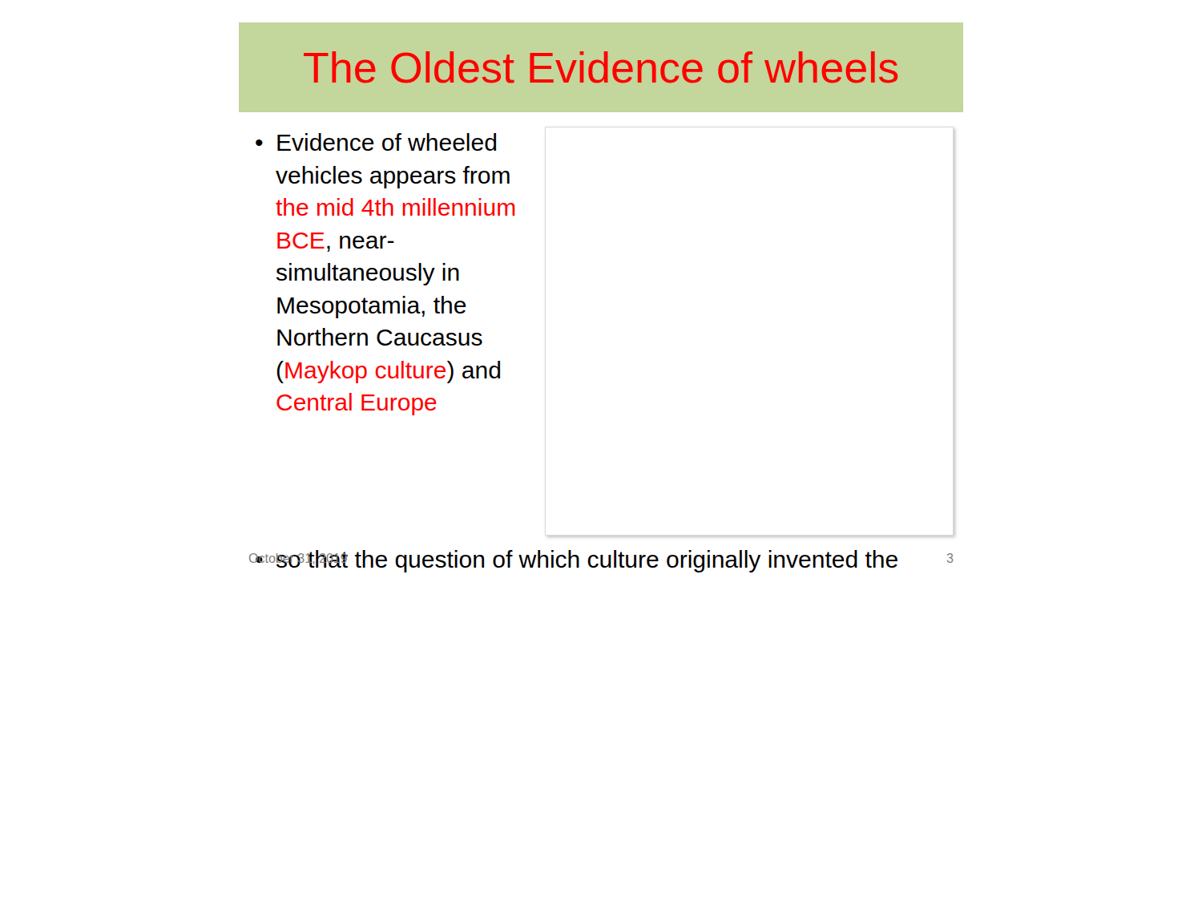The Oldest Evidence of wheels
Evidence of wheeled vehicles appears from the mid 4th millennium BCE, near-simultaneously in Mesopotamia, the Northern Caucasus (Maykop culture) and Central Europe
so that the question of which culture originally invented the wheeled vehicle remains unresolved and under debate.
October 31, 2019 3